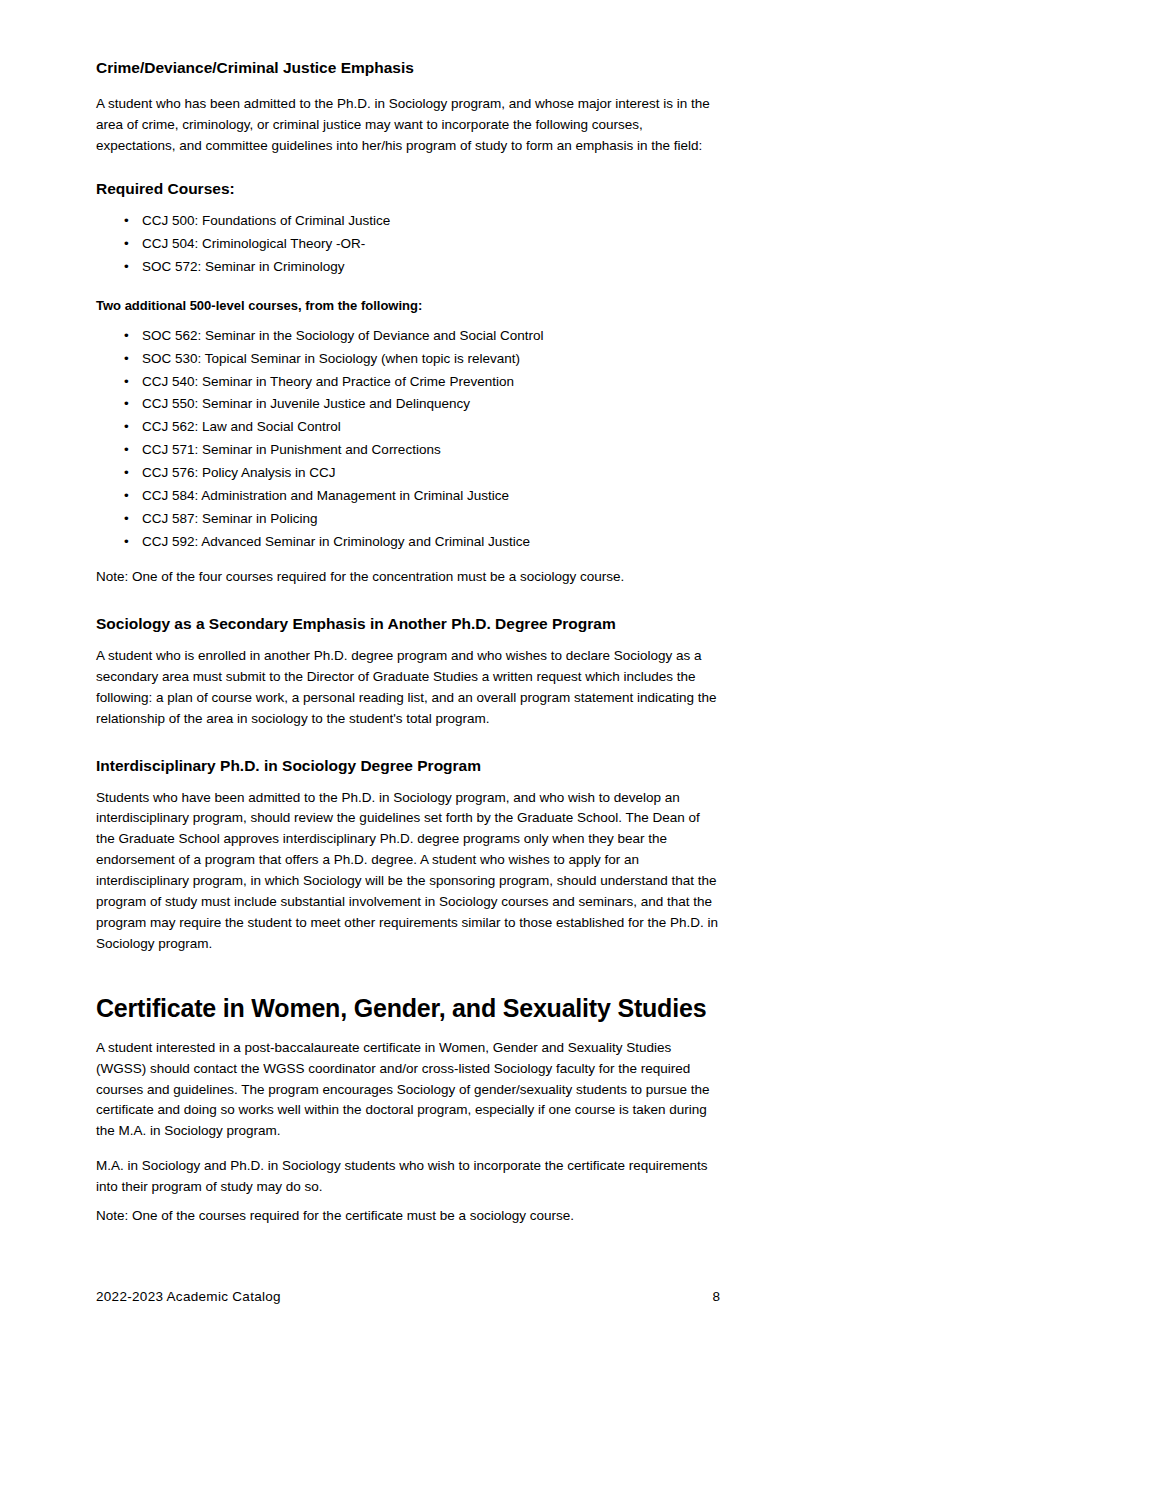Crime/Deviance/Criminal Justice Emphasis
A student who has been admitted to the Ph.D. in Sociology program, and whose major interest is in the area of crime, criminology, or criminal justice may want to incorporate the following courses, expectations, and committee guidelines into her/his program of study to form an emphasis in the field:
Required Courses:
CCJ 500: Foundations of Criminal Justice
CCJ 504: Criminological Theory -OR-
SOC 572: Seminar in Criminology
Two additional 500-level courses, from the following:
SOC 562: Seminar in the Sociology of Deviance and Social Control
SOC 530: Topical Seminar in Sociology (when topic is relevant)
CCJ 540: Seminar in Theory and Practice of Crime Prevention
CCJ 550: Seminar in Juvenile Justice and Delinquency
CCJ 562: Law and Social Control
CCJ 571: Seminar in Punishment and Corrections
CCJ 576: Policy Analysis in CCJ
CCJ 584: Administration and Management in Criminal Justice
CCJ 587: Seminar in Policing
CCJ 592: Advanced Seminar in Criminology and Criminal Justice
Note: One of the four courses required for the concentration must be a sociology course.
Sociology as a Secondary Emphasis in Another Ph.D. Degree Program
A student who is enrolled in another Ph.D. degree program and who wishes to declare Sociology as a secondary area must submit to the Director of Graduate Studies a written request which includes the following: a plan of course work, a personal reading list, and an overall program statement indicating the relationship of the area in sociology to the student's total program.
Interdisciplinary Ph.D. in Sociology Degree Program
Students who have been admitted to the Ph.D. in Sociology program, and who wish to develop an interdisciplinary program, should review the guidelines set forth by the Graduate School. The Dean of the Graduate School approves interdisciplinary Ph.D. degree programs only when they bear the endorsement of a program that offers a Ph.D. degree. A student who wishes to apply for an interdisciplinary program, in which Sociology will be the sponsoring program, should understand that the program of study must include substantial involvement in Sociology courses and seminars, and that the program may require the student to meet other requirements similar to those established for the Ph.D. in Sociology program.
Certificate in Women, Gender, and Sexuality Studies
A student interested in a post-baccalaureate certificate in Women, Gender and Sexuality Studies (WGSS) should contact the WGSS coordinator and/or cross-listed Sociology faculty for the required courses and guidelines. The program encourages Sociology of gender/sexuality students to pursue the certificate and doing so works well within the doctoral program, especially if one course is taken during the M.A. in Sociology program.
M.A. in Sociology and Ph.D. in Sociology students who wish to incorporate the certificate requirements into their program of study may do so.
Note: One of the courses required for the certificate must be a sociology course.
2022-2023 Academic Catalog
8